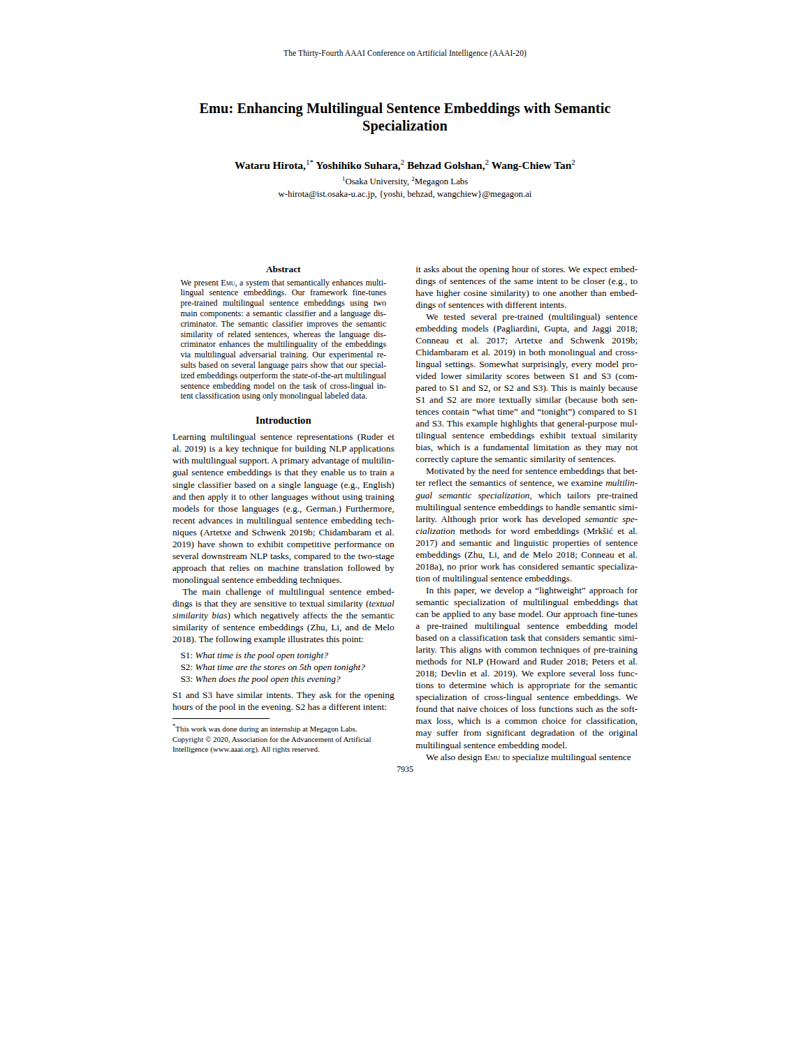The Thirty-Fourth AAAI Conference on Artificial Intelligence (AAAI-20)
Emu: Enhancing Multilingual Sentence Embeddings with Semantic Specialization
Wataru Hirota,1* Yoshihiko Suhara,2 Behzad Golshan,2 Wang-Chiew Tan2
1Osaka University, 2Megagon Labs
w-hirota@ist.osaka-u.ac.jp, {yoshi, behzad, wangchiew}@megagon.ai
Abstract
We present Emu, a system that semantically enhances multilingual sentence embeddings. Our framework fine-tunes pre-trained multilingual sentence embeddings using two main components: a semantic classifier and a language discriminator. The semantic classifier improves the semantic similarity of related sentences, whereas the language discriminator enhances the multilinguality of the embeddings via multilingual adversarial training. Our experimental results based on several language pairs show that our specialized embeddings outperform the state-of-the-art multilingual sentence embedding model on the task of cross-lingual intent classification using only monolingual labeled data.
Introduction
Learning multilingual sentence representations (Ruder et al. 2019) is a key technique for building NLP applications with multilingual support. A primary advantage of multilingual sentence embeddings is that they enable us to train a single classifier based on a single language (e.g., English) and then apply it to other languages without using training models for those languages (e.g., German.) Furthermore, recent advances in multilingual sentence embedding techniques (Artetxe and Schwenk 2019b; Chidambaram et al. 2019) have shown to exhibit competitive performance on several downstream NLP tasks, compared to the two-stage approach that relies on machine translation followed by monolingual sentence embedding techniques.
The main challenge of multilingual sentence embeddings is that they are sensitive to textual similarity (textual similarity bias) which negatively affects the the semantic similarity of sentence embeddings (Zhu, Li, and de Melo 2018). The following example illustrates this point:
S1: What time is the pool open tonight?
S2: What time are the stores on 5th open tonight?
S3: When does the pool open this evening?
S1 and S3 have similar intents. They ask for the opening hours of the pool in the evening. S2 has a different intent:
*This work was done during an internship at Megagon Labs.
Copyright © 2020, Association for the Advancement of Artificial Intelligence (www.aaai.org). All rights reserved.
it asks about the opening hour of stores. We expect embeddings of sentences of the same intent to be closer (e.g., to have higher cosine similarity) to one another than embeddings of sentences with different intents.
We tested several pre-trained (multilingual) sentence embedding models (Pagliardini, Gupta, and Jaggi 2018; Conneau et al. 2017; Artetxe and Schwenk 2019b; Chidambaram et al. 2019) in both monolingual and cross-lingual settings. Somewhat surprisingly, every model provided lower similarity scores between S1 and S3 (compared to S1 and S2, or S2 and S3). This is mainly because S1 and S2 are more textually similar (because both sentences contain “what time” and “tonight”) compared to S1 and S3. This example highlights that general-purpose multilingual sentence embeddings exhibit textual similarity bias, which is a fundamental limitation as they may not correctly capture the semantic similarity of sentences.
Motivated by the need for sentence embeddings that better reflect the semantics of sentence, we examine multilingual semantic specialization, which tailors pre-trained multilingual sentence embeddings to handle semantic similarity. Although prior work has developed semantic specialization methods for word embeddings (Mrkšić et al. 2017) and semantic and linguistic properties of sentence embeddings (Zhu, Li, and de Melo 2018; Conneau et al. 2018a), no prior work has considered semantic specialization of multilingual sentence embeddings.
In this paper, we develop a “lightweight” approach for semantic specialization of multilingual embeddings that can be applied to any base model. Our approach fine-tunes a pre-trained multilingual sentence embedding model based on a classification task that considers semantic similarity. This aligns with common techniques of pre-training methods for NLP (Howard and Ruder 2018; Peters et al. 2018; Devlin et al. 2019). We explore several loss functions to determine which is appropriate for the semantic specialization of cross-lingual sentence embeddings. We found that naive choices of loss functions such as the softmax loss, which is a common choice for classification, may suffer from significant degradation of the original multilingual sentence embedding model.
We also design Emu to specialize multilingual sentence
7935